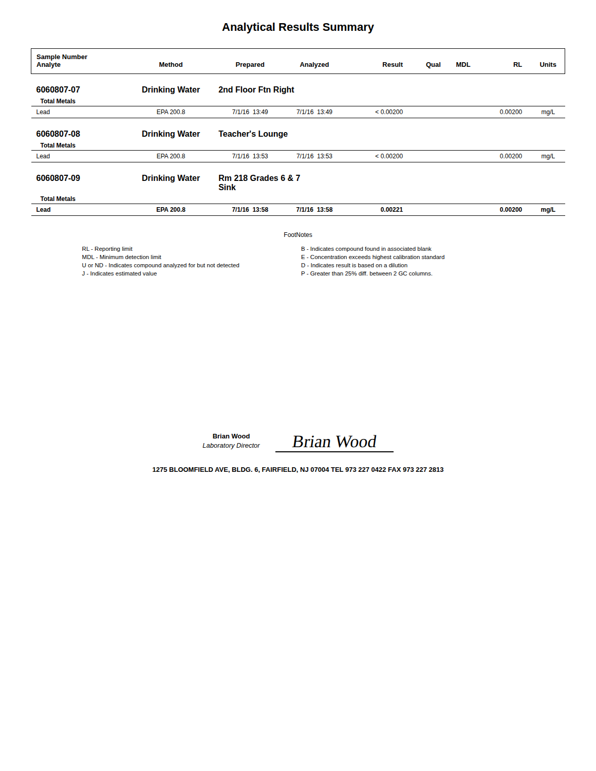Analytical Results Summary
| Sample Number Analyte | Method | Prepared | Analyzed | Result | Qual | MDL | RL | Units |
| --- | --- | --- | --- | --- | --- | --- | --- | --- |
| 6060807-07 | Drinking Water | 2nd Floor Ftn Right | |
| Total Metals |
| Lead | EPA 200.8 | 7/1/16 13:49 | 7/1/16 13:49 | < 0.00200 | | | 0.00200 | mg/L |
| 6060807-08 | Drinking Water | Teacher's Lounge | |
| Total Metals |
| Lead | EPA 200.8 | 7/1/16 13:53 | 7/1/16 13:53 | < 0.00200 | | | 0.00200 | mg/L |
| 6060807-09 | Drinking Water | Rm 218 Grades 6 & 7 Sink | |
| Total Metals |
| Lead | EPA 200.8 | 7/1/16 13:58 | 7/1/16 13:58 | 0.00221 | | | 0.00200 | mg/L |
FootNotes
| RL - Reporting limit | B - Indicates compound found in associated blank |
| MDL - Minimum detection limit | E - Concentration exceeds highest calibration standard |
| U or ND - Indicates compound analyzed for but not detected | D - Indicates result is based on a dilution |
| J - Indicates estimated value | P - Greater than 25% diff. between 2 GC columns. |
Brian Wood
Laboratory Director
Brian Wood
1275 BLOOMFIELD AVE, BLDG. 6, FAIRFIELD, NJ 07004 TEL 973 227 0422 FAX 973 227 2813